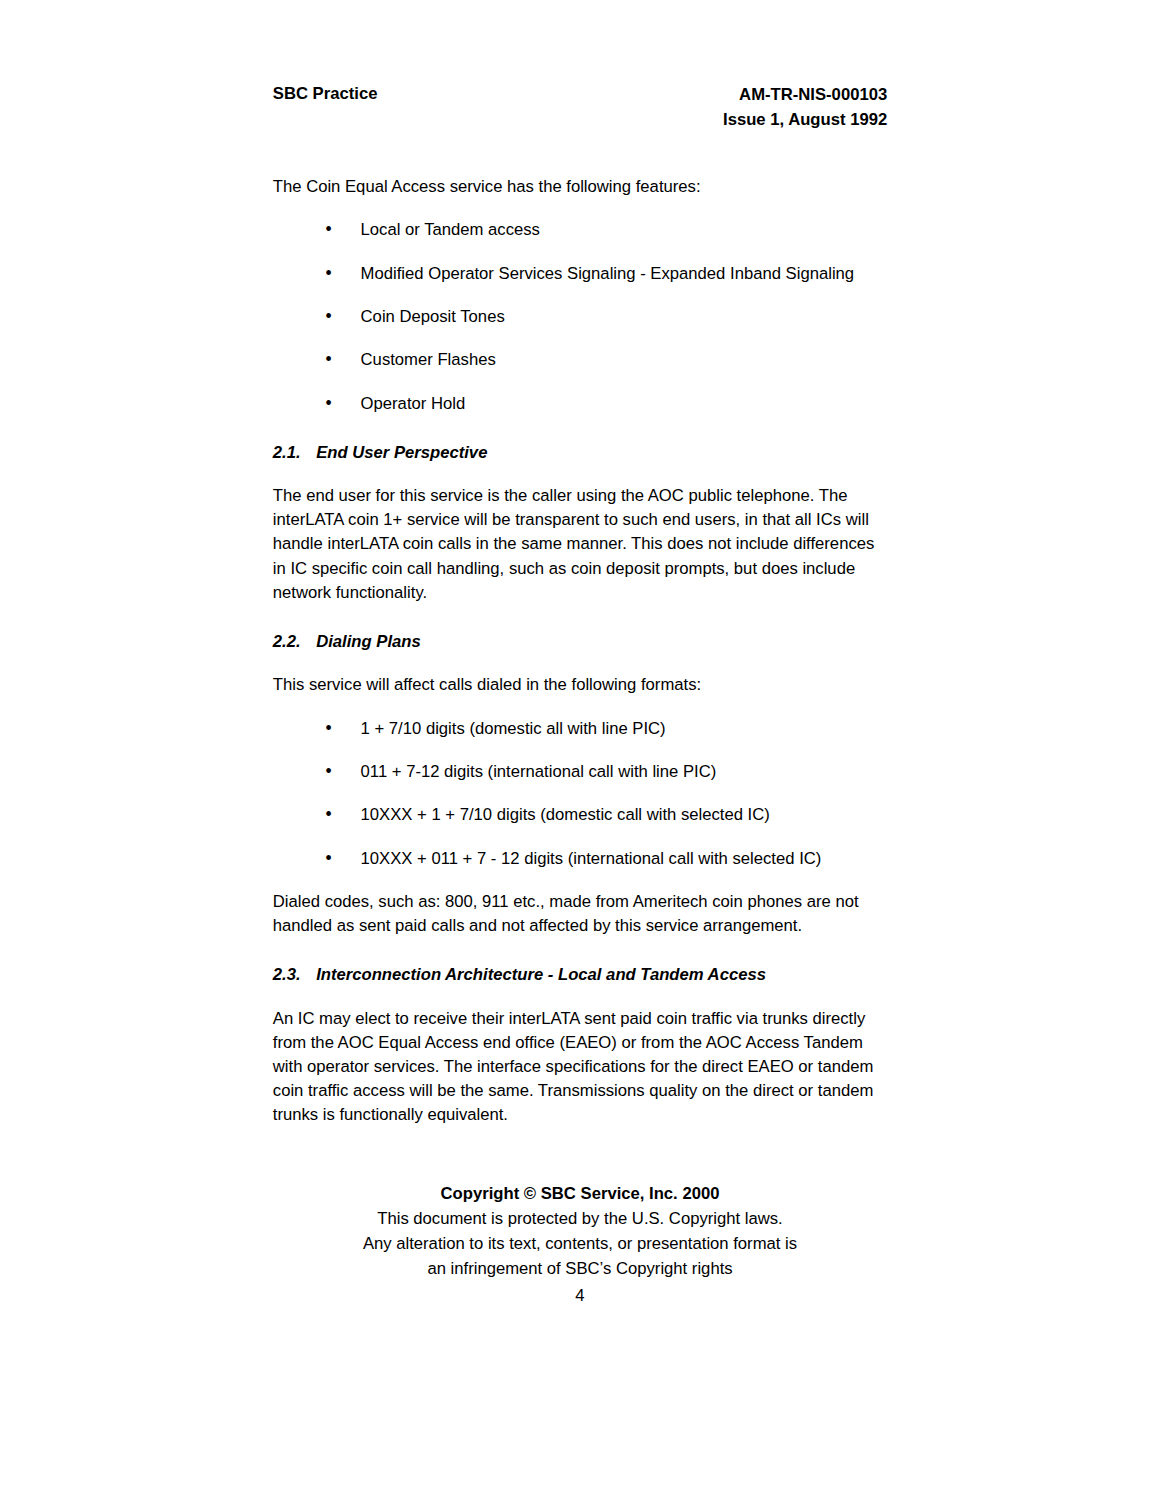SBC Practice
AM-TR-NIS-000103
Issue 1, August 1992
The Coin Equal Access service has the following features:
Local or Tandem access
Modified Operator Services Signaling - Expanded Inband Signaling
Coin Deposit Tones
Customer Flashes
Operator Hold
2.1. End User Perspective
The end user for this service is the caller using the AOC public telephone. The interLATA coin 1+ service will be transparent to such end users, in that all ICs will handle interLATA coin calls in the same manner. This does not include differences in IC specific coin call handling, such as coin deposit prompts, but does include network functionality.
2.2. Dialing Plans
This service will affect calls dialed in the following formats:
1 + 7/10 digits (domestic all with line PIC)
011 + 7-12 digits (international call with line PIC)
10XXX + 1 + 7/10 digits (domestic call with selected IC)
10XXX + 011 + 7 - 12 digits (international call with selected IC)
Dialed codes, such as: 800, 911 etc., made from Ameritech coin phones are not handled as sent paid calls and not affected by this service arrangement.
2.3. Interconnection Architecture - Local and Tandem Access
An IC may elect to receive their interLATA sent paid coin traffic via trunks directly from the AOC Equal Access end office (EAEO) or from the AOC Access Tandem with operator services. The interface specifications for the direct EAEO or tandem coin traffic access will be the same. Transmissions quality on the direct or tandem trunks is functionally equivalent.
Copyright © SBC Service, Inc. 2000
This document is protected by the U.S. Copyright laws.
Any alteration to its text, contents, or presentation format is
an infringement of SBC’s Copyright rights
4